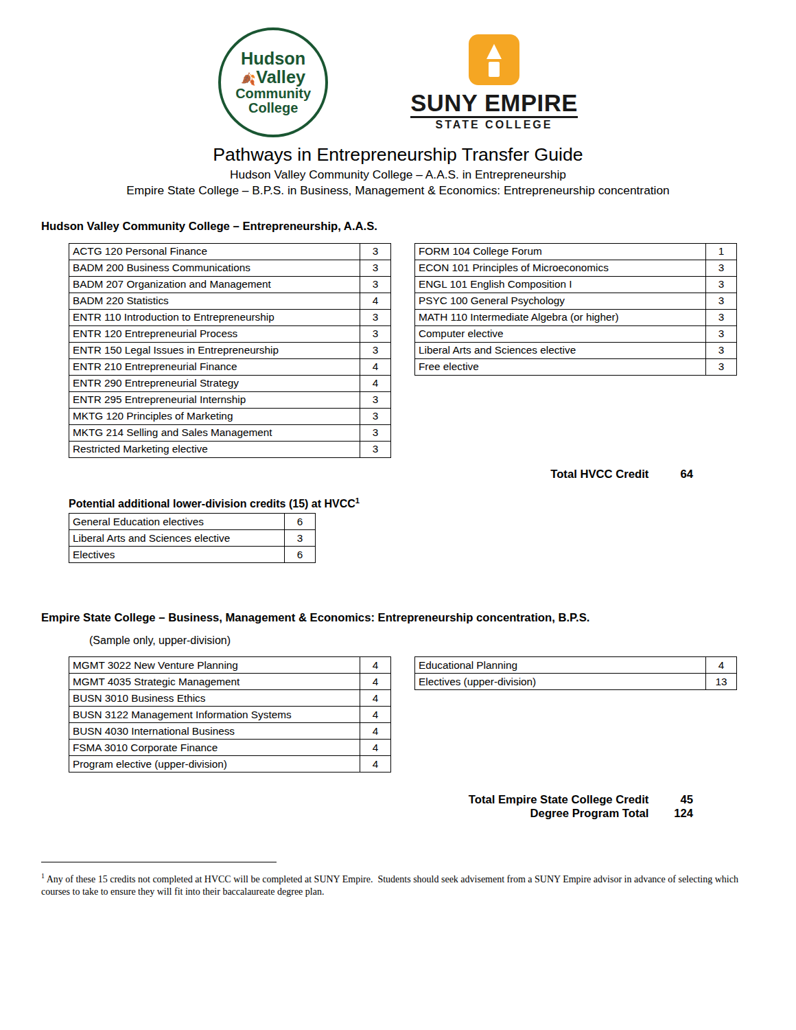Hudson
🍂Valley
Community
College
SUNY EMPIRE
STATE COLLEGE
Pathways in Entrepreneurship Transfer Guide
Hudson Valley Community College – A.A.S. in Entrepreneurship
Empire State College – B.P.S. in Business, Management & Economics: Entrepreneurship concentration
Hudson Valley Community College – Entrepreneurship, A.A.S.
| ACTG 120 Personal Finance | 3 |
| BADM 200 Business Communications | 3 |
| BADM 207 Organization and Management | 3 |
| BADM 220 Statistics | 4 |
| ENTR 110 Introduction to Entrepreneurship | 3 |
| ENTR 120 Entrepreneurial Process | 3 |
| ENTR 150 Legal Issues in Entrepreneurship | 3 |
| ENTR 210 Entrepreneurial Finance | 4 |
| ENTR 290 Entrepreneurial Strategy | 4 |
| ENTR 295 Entrepreneurial Internship | 3 |
| MKTG 120 Principles of Marketing | 3 |
| MKTG 214 Selling and Sales Management | 3 |
| Restricted Marketing elective | 3 |
| FORM 104 College Forum | 1 |
| ECON 101 Principles of Microeconomics | 3 |
| ENGL 101 English Composition I | 3 |
| PSYC 100 General Psychology | 3 |
| MATH 110 Intermediate Algebra (or higher) | 3 |
| Computer elective | 3 |
| Liberal Arts and Sciences elective | 3 |
| Free elective | 3 |
Total HVCC Credit 64
Potential additional lower-division credits (15) at HVCC1
| General Education electives | 6 |
| Liberal Arts and Sciences elective | 3 |
| Electives | 6 |
Empire State College – Business, Management & Economics: Entrepreneurship concentration, B.P.S.
(Sample only, upper-division)
| MGMT 3022 New Venture Planning | 4 |
| MGMT 4035 Strategic Management | 4 |
| BUSN 3010 Business Ethics | 4 |
| BUSN 3122 Management Information Systems | 4 |
| BUSN 4030 International Business | 4 |
| FSMA 3010 Corporate Finance | 4 |
| Program elective (upper-division) | 4 |
| Educational Planning | 4 |
| Electives (upper-division) | 13 |
Total Empire State College Credit 45
Degree Program Total 124
1 Any of these 15 credits not completed at HVCC will be completed at SUNY Empire. Students should seek advisement from a SUNY Empire advisor in advance of selecting which courses to take to ensure they will fit into their baccalaureate degree plan.